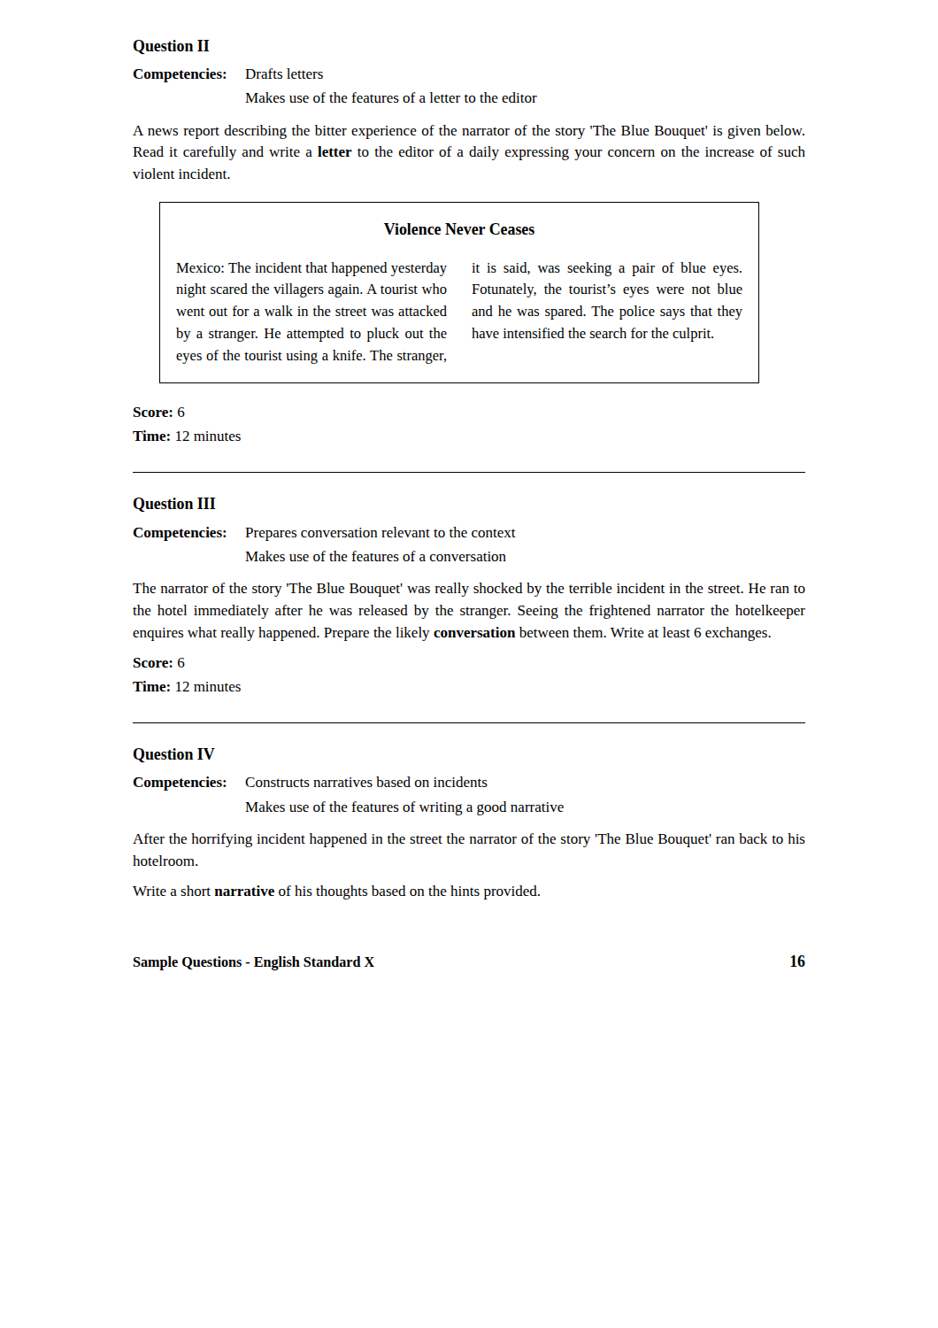Question II
Competencies:
Drafts letters
Makes use of the features of a letter to the editor
A news report describing the bitter experience of the narrator of the story 'The Blue Bouquet' is given below. Read it carefully and write a letter to the editor of a daily expressing your concern on the increase of such violent incident.
Violence Never Ceases
Mexico: The incident that happened yesterday night scared the villagers again. A tourist who went out for a walk in the street was attacked by a stranger. He attempted to pluck out the eyes of the tourist using a knife. The stranger, it is said, was seeking a pair of blue eyes. Fotunately, the tourist’s eyes were not blue and he was spared. The police says that they have intensified the search for the culprit.
Score: 6
Time: 12 minutes
Question III
Competencies:
Prepares conversation relevant to the context
Makes use of the features of a conversation
The narrator of the story 'The Blue Bouquet' was really shocked by the terrible incident in the street. He ran to the hotel immediately after he was released by the stranger. Seeing the frightened narrator the hotelkeeper enquires what really happened. Prepare the likely conversation between them. Write at least 6 exchanges.
Score: 6
Time: 12 minutes
Question IV
Competencies:
Constructs narratives based on incidents
Makes use of the features of writing a good narrative
After the horrifying incident happened in the street the narrator of the story 'The Blue Bouquet' ran back to his hotelroom.
Write a short narrative of his thoughts based on the hints provided.
Sample Questions - English Standard X
16